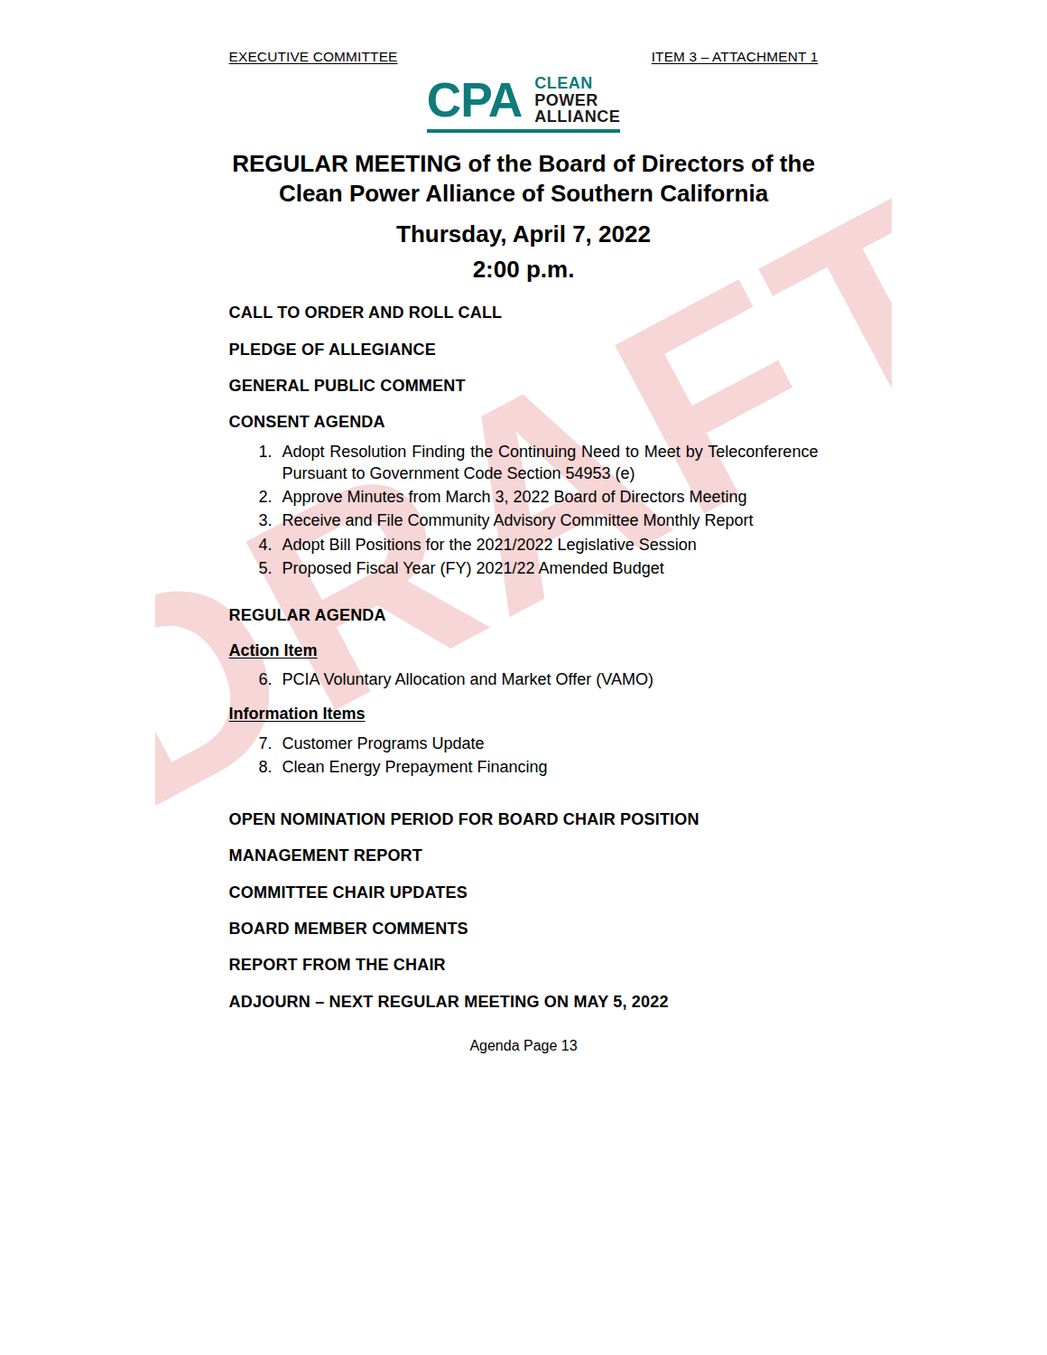EXECUTIVE COMMITTEE ITEM 3 – ATTACHMENT 1
DRAFT
CPA
CLEAN
POWER
ALLIANCE
REGULAR MEETING of the Board of Directors of the Clean Power Alliance of Southern California
Thursday, April 7, 2022
2:00 p.m.
CALL TO ORDER AND ROLL CALL
PLEDGE OF ALLEGIANCE
GENERAL PUBLIC COMMENT
CONSENT AGENDA
Adopt Resolution Finding the Continuing Need to Meet by Teleconference Pursuant to Government Code Section 54953 (e)
Approve Minutes from March 3, 2022 Board of Directors Meeting
Receive and File Community Advisory Committee Monthly Report
Adopt Bill Positions for the 2021/2022 Legislative Session
Proposed Fiscal Year (FY) 2021/22 Amended Budget
REGULAR AGENDA
Action Item
PCIA Voluntary Allocation and Market Offer (VAMO)
Information Items
Customer Programs Update
Clean Energy Prepayment Financing
OPEN NOMINATION PERIOD FOR BOARD CHAIR POSITION
MANAGEMENT REPORT
COMMITTEE CHAIR UPDATES
BOARD MEMBER COMMENTS
REPORT FROM THE CHAIR
ADJOURN – NEXT REGULAR MEETING ON MAY 5, 2022
Agenda Page 13